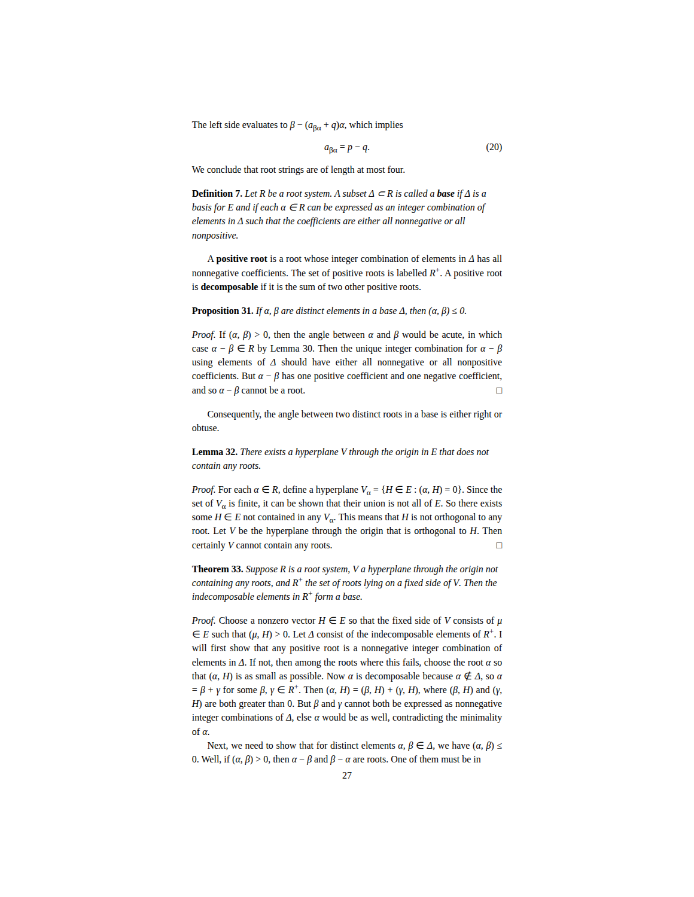The left side evaluates to β − (aβα + q)α, which implies
aβα = p − q. (20)
We conclude that root strings are of length at most four.
Definition 7. Let R be a root system. A subset Δ ⊂ R is called a base if Δ is a basis for E and if each α ∈ R can be expressed as an integer combination of elements in Δ such that the coefficients are either all nonnegative or all nonpositive.
A positive root is a root whose integer combination of elements in Δ has all nonnegative coefficients. The set of positive roots is labelled R+. A positive root is decomposable if it is the sum of two other positive roots.
Proposition 31. If α, β are distinct elements in a base Δ, then (α, β) ≤ 0.
Proof. If (α, β) > 0, then the angle between α and β would be acute, in which case α − β ∈ R by Lemma 30. Then the unique integer combination for α − β using elements of Δ should have either all nonnegative or all nonpositive coefficients. But α − β has one positive coefficient and one negative coefficient, and so α − β cannot be a root. □
Consequently, the angle between two distinct roots in a base is either right or obtuse.
Lemma 32. There exists a hyperplane V through the origin in E that does not contain any roots.
Proof. For each α ∈ R, define a hyperplane Vα = {H ∈ E : (α, H) = 0}. Since the set of Vα is finite, it can be shown that their union is not all of E. So there exists some H ∈ E not contained in any Vα. This means that H is not orthogonal to any root. Let V be the hyperplane through the origin that is orthogonal to H. Then certainly V cannot contain any roots. □
Theorem 33. Suppose R is a root system, V a hyperplane through the origin not containing any roots, and R+ the set of roots lying on a fixed side of V. Then the indecomposable elements in R+ form a base.
Proof. Choose a nonzero vector H ∈ E so that the fixed side of V consists of μ ∈ E such that (μ, H) > 0. Let Δ consist of the indecomposable elements of R+. I will first show that any positive root is a nonnegative integer combination of elements in Δ. If not, then among the roots where this fails, choose the root α so that (α, H) is as small as possible. Now α is decomposable because α ∉ Δ, so α = β + γ for some β, γ ∈ R+. Then (α, H) = (β, H) + (γ, H), where (β, H) and (γ, H) are both greater than 0. But β and γ cannot both be expressed as nonnegative integer combinations of Δ, else α would be as well, contradicting the minimality of α.
Next, we need to show that for distinct elements α, β ∈ Δ, we have (α, β) ≤ 0. Well, if (α, β) > 0, then α − β and β − α are roots. One of them must be in
27